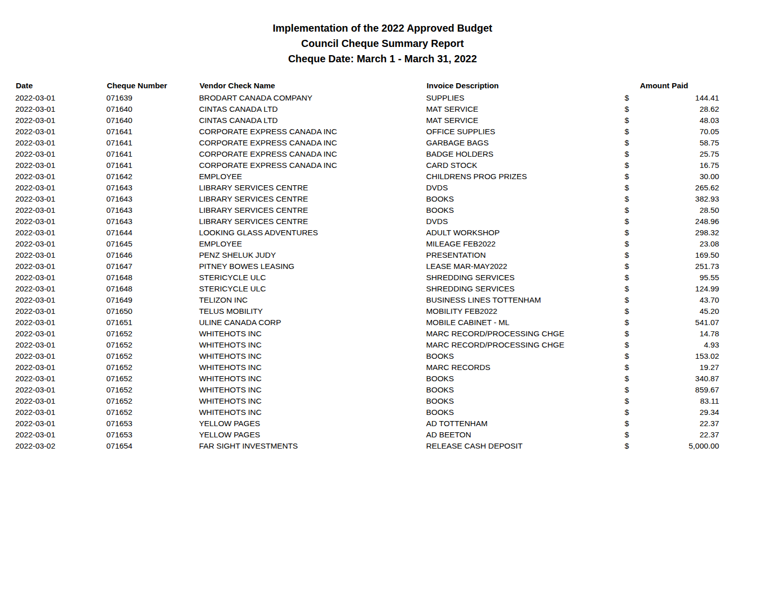Implementation of the 2022 Approved Budget
Council Cheque Summary Report
Cheque Date: March 1 - March 31, 2022
| Date | Cheque Number | Vendor Check Name | Invoice Description | Amount Paid |
| --- | --- | --- | --- | --- |
| 2022-03-01 | 071639 | BRODART CANADA COMPANY | SUPPLIES | $ | 144.41 |
| 2022-03-01 | 071640 | CINTAS CANADA LTD | MAT SERVICE | $ | 28.62 |
| 2022-03-01 | 071640 | CINTAS CANADA LTD | MAT SERVICE | $ | 48.03 |
| 2022-03-01 | 071641 | CORPORATE EXPRESS CANADA INC | OFFICE SUPPLIES | $ | 70.05 |
| 2022-03-01 | 071641 | CORPORATE EXPRESS CANADA INC | GARBAGE BAGS | $ | 58.75 |
| 2022-03-01 | 071641 | CORPORATE EXPRESS CANADA INC | BADGE HOLDERS | $ | 25.75 |
| 2022-03-01 | 071641 | CORPORATE EXPRESS CANADA INC | CARD STOCK | $ | 16.75 |
| 2022-03-01 | 071642 | EMPLOYEE | CHILDRENS PROG PRIZES | $ | 30.00 |
| 2022-03-01 | 071643 | LIBRARY SERVICES CENTRE | DVDS | $ | 265.62 |
| 2022-03-01 | 071643 | LIBRARY SERVICES CENTRE | BOOKS | $ | 382.93 |
| 2022-03-01 | 071643 | LIBRARY SERVICES CENTRE | BOOKS | $ | 28.50 |
| 2022-03-01 | 071643 | LIBRARY SERVICES CENTRE | DVDS | $ | 248.96 |
| 2022-03-01 | 071644 | LOOKING GLASS ADVENTURES | ADULT WORKSHOP | $ | 298.32 |
| 2022-03-01 | 071645 | EMPLOYEE | MILEAGE FEB2022 | $ | 23.08 |
| 2022-03-01 | 071646 | PENZ SHELUK JUDY | PRESENTATION | $ | 169.50 |
| 2022-03-01 | 071647 | PITNEY BOWES LEASING | LEASE MAR-MAY2022 | $ | 251.73 |
| 2022-03-01 | 071648 | STERICYCLE ULC | SHREDDING SERVICES | $ | 95.55 |
| 2022-03-01 | 071648 | STERICYCLE ULC | SHREDDING SERVICES | $ | 124.99 |
| 2022-03-01 | 071649 | TELIZON INC | BUSINESS LINES TOTTENHAM | $ | 43.70 |
| 2022-03-01 | 071650 | TELUS MOBILITY | MOBILITY FEB2022 | $ | 45.20 |
| 2022-03-01 | 071651 | ULINE CANADA CORP | MOBILE CABINET - ML | $ | 541.07 |
| 2022-03-01 | 071652 | WHITEHOTS INC | MARC RECORD/PROCESSING CHGE | $ | 14.78 |
| 2022-03-01 | 071652 | WHITEHOTS INC | MARC RECORD/PROCESSING CHGE | $ | 4.93 |
| 2022-03-01 | 071652 | WHITEHOTS INC | BOOKS | $ | 153.02 |
| 2022-03-01 | 071652 | WHITEHOTS INC | MARC RECORDS | $ | 19.27 |
| 2022-03-01 | 071652 | WHITEHOTS INC | BOOKS | $ | 340.87 |
| 2022-03-01 | 071652 | WHITEHOTS INC | BOOKS | $ | 859.67 |
| 2022-03-01 | 071652 | WHITEHOTS INC | BOOKS | $ | 83.11 |
| 2022-03-01 | 071652 | WHITEHOTS INC | BOOKS | $ | 29.34 |
| 2022-03-01 | 071653 | YELLOW PAGES | AD TOTTENHAM | $ | 22.37 |
| 2022-03-01 | 071653 | YELLOW PAGES | AD BEETON | $ | 22.37 |
| 2022-03-02 | 071654 | FAR SIGHT INVESTMENTS | RELEASE CASH DEPOSIT | $ | 5,000.00 |